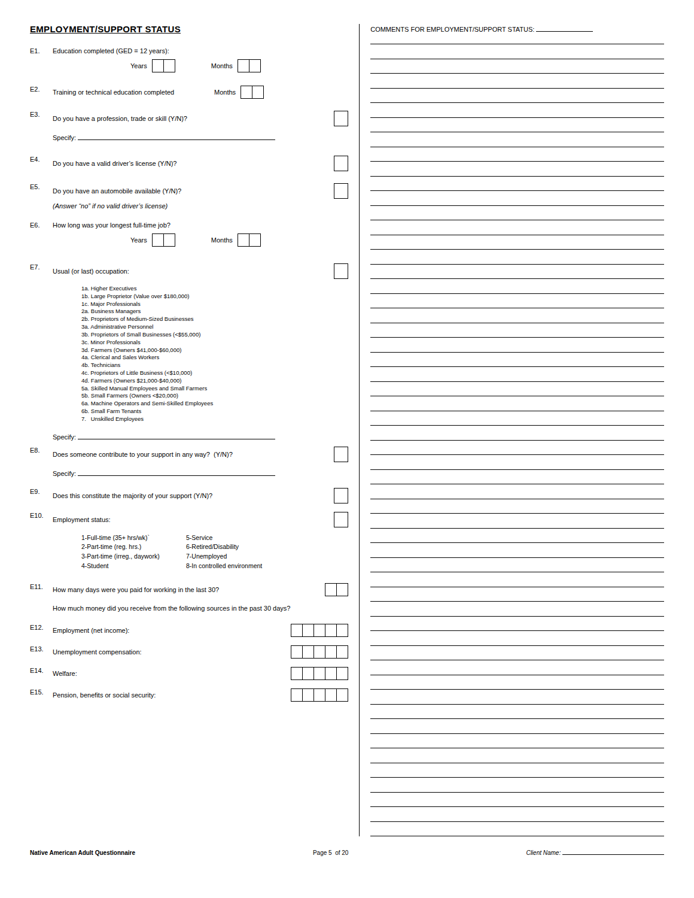EMPLOYMENT/SUPPORT STATUS
E1.
Education completed (GED = 12 years):
Years Months
E2.
Training or technical education completed Months
E3.
Do you have a profession, trade or skill (Y/N)?
Specify:
E4.
Do you have a valid driver’s license (Y/N)?
E5.
Do you have an automobile available (Y/N)?
(Answer “no” if no valid driver’s license)
E6.
How long was your longest full-time job?
Years Months
E7.
Usual (or last) occupation:
1a. Higher Executives
1b. Large Proprietor (Value over $180,000)
1c. Major Professionals
2a. Business Managers
2b. Proprietors of Medium-Sized Businesses
3a. Administrative Personnel
3b. Proprietors of Small Businesses (<$55,000)
3c. Minor Professionals
3d. Farmers (Owners $41,000-$60,000)
4a. Clerical and Sales Workers
4b. Technicians
4c. Proprietors of Little Business (<$10,000)
4d. Farmers (Owners $21,000-$40,000)
5a. Skilled Manual Employees and Small Farmers
5b. Small Farmers (Owners <$20,000)
6a. Machine Operators and Semi-Skilled Employees
6b. Small Farm Tenants
7. Unskilled Employees
Specify:
E8.
Does someone contribute to your support in any way? (Y/N)?
Specify:
E9.
Does this constitute the majority of your support (Y/N)?
E10.
Employment status:
1-Full-time (35+ hrs/wk)`
2-Part-time (reg. hrs.)
3-Part-time (irreg., daywork)
4-Student
5-Service
6-Retired/Disability
7-Unemployed
8-In controlled environment
E11.
How many days were you paid for working in the last 30?
How much money did you receive from the following sources in the past 30 days?
E12.
Employment (net income):
E13.
Unemployment compensation:
E14.
Welfare:
E15.
Pension, benefits or social security:
COMMENTS FOR EMPLOYMENT/SUPPORT STATUS:
Native American Adult Questionnaire
Page 5 of 20
Client Name: